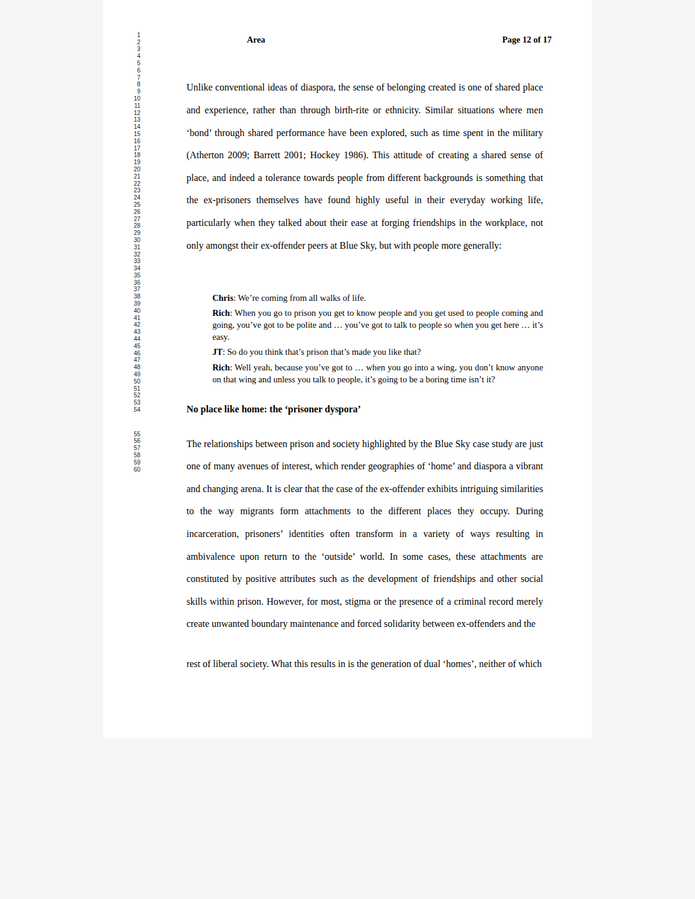Area Page 12 of 17
12345 678910 1112131415 1617181920 2122232425 2627282930 3132333435 3637383940 4142434445 4647484950 51525354 5556575859 60
Unlike conventional ideas of diaspora, the sense of belonging created is one of shared place and experience, rather than through birth-rite or ethnicity. Similar situations where men ‘bond’ through shared performance have been explored, such as time spent in the military (Atherton 2009; Barrett 2001; Hockey 1986). This attitude of creating a shared sense of place, and indeed a tolerance towards people from different backgrounds is something that the ex-prisoners themselves have found highly useful in their everyday working life, particularly when they talked about their ease at forging friendships in the workplace, not only amongst their ex-offender peers at Blue Sky, but with people more generally:
Chris: We’re coming from all walks of life.
Rich: When you go to prison you get to know people and you get used to people coming and going, you’ve got to be polite and … you’ve got to talk to people so when you get here … it’s easy.
JT: So do you think that’s prison that’s made you like that?
Rich: Well yeah, because you’ve got to … when you go into a wing, you don’t know anyone on that wing and unless you talk to people, it’s going to be a boring time isn’t it?
No place like home: the ‘prisoner dyspora’
The relationships between prison and society highlighted by the Blue Sky case study are just one of many avenues of interest, which render geographies of ‘home’ and diaspora a vibrant and changing arena. It is clear that the case of the ex-offender exhibits intriguing similarities to the way migrants form attachments to the different places they occupy. During incarceration, prisoners’ identities often transform in a variety of ways resulting in ambivalence upon return to the ‘outside’ world. In some cases, these attachments are constituted by positive attributes such as the development of friendships and other social skills within prison. However, for most, stigma or the presence of a criminal record merely create unwanted boundary maintenance and forced solidarity between ex-offenders and the
rest of liberal society. What this results in is the generation of dual ‘homes’, neither of which